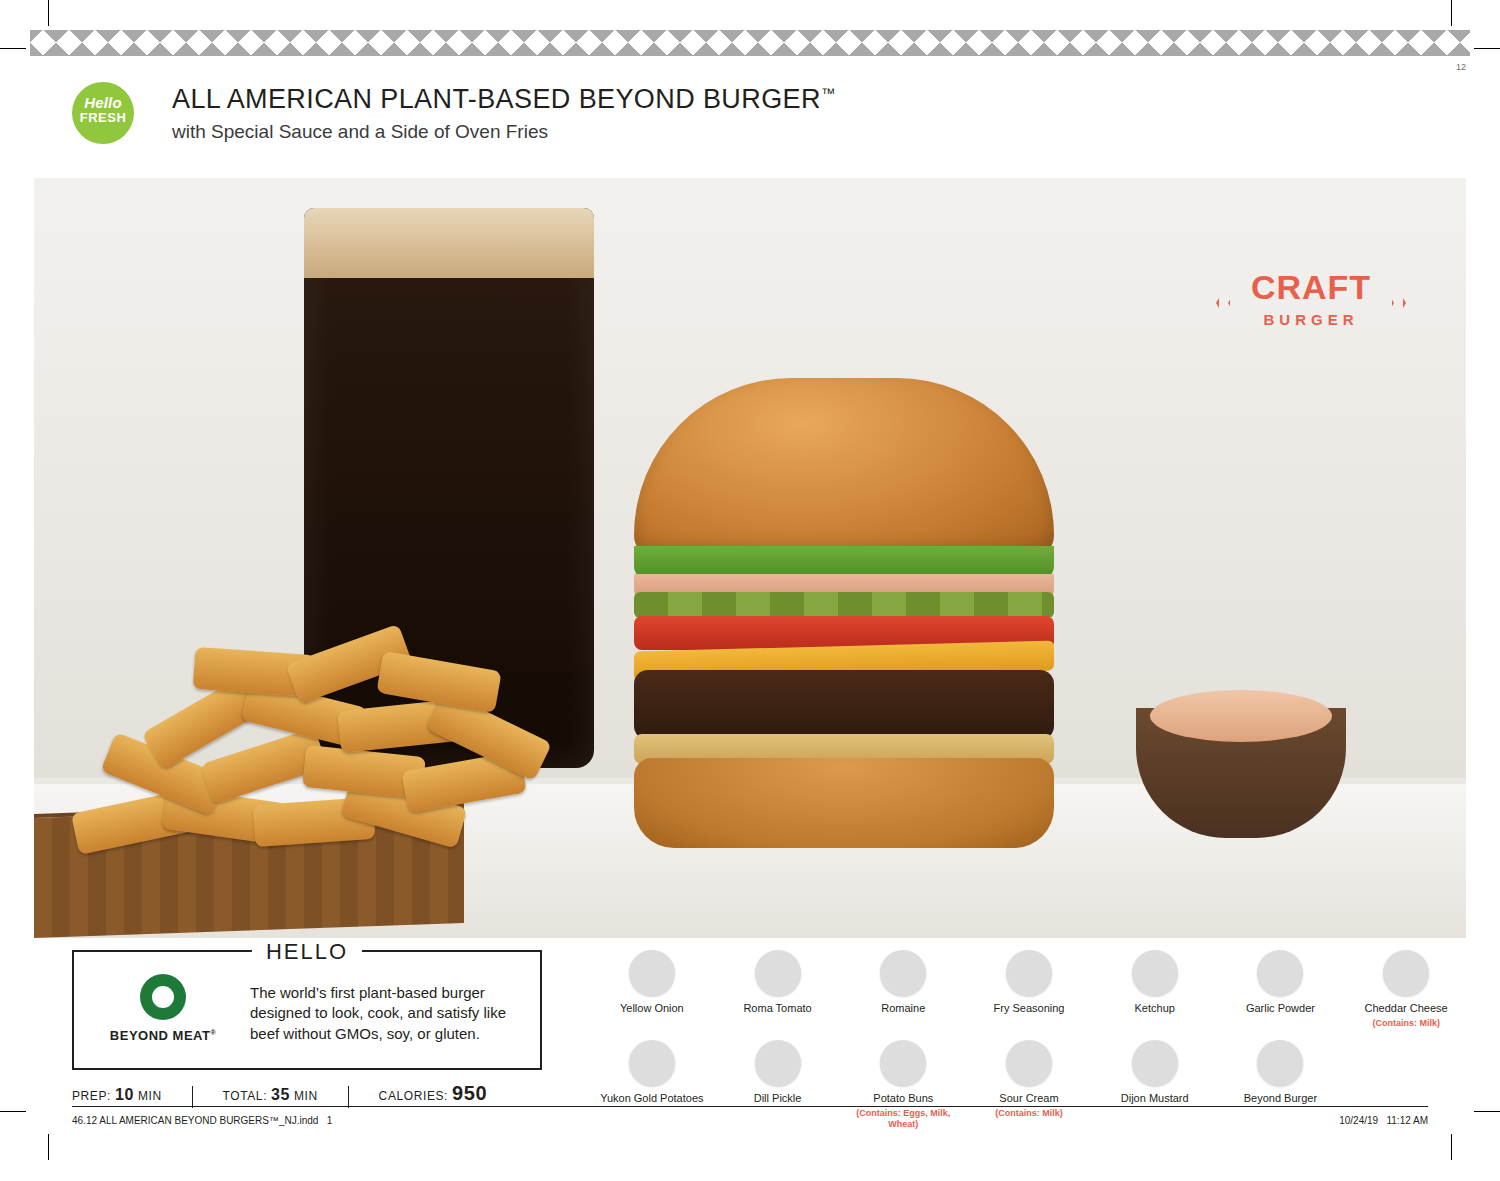12
HelloFRESH
All American Plant-Based Beyond Burger™
with Special Sauce and a Side of Oven Fries
CRAFT BURGER
HELLO
BEYOND MEAT®
The world’s first plant-based burger designed to look, cook, and satisfy like beef without GMOs, soy, or gluten.
PREP: 10 MIN TOTAL: 35 MIN CALORIES: 950
Yellow Onion
Roma Tomato
Romaine
Fry Seasoning
Ketchup
Garlic Powder
Cheddar Cheese(Contains: Milk)
Yukon Gold Potatoes
Dill Pickle
Potato Buns(Contains: Eggs, Milk, Wheat)
Sour Cream(Contains: Milk)
Dijon Mustard
Beyond Burger
46.12 ALL AMERICAN BEYOND BURGERS™_NJ.indd 1 10/24/19 11:12 AM